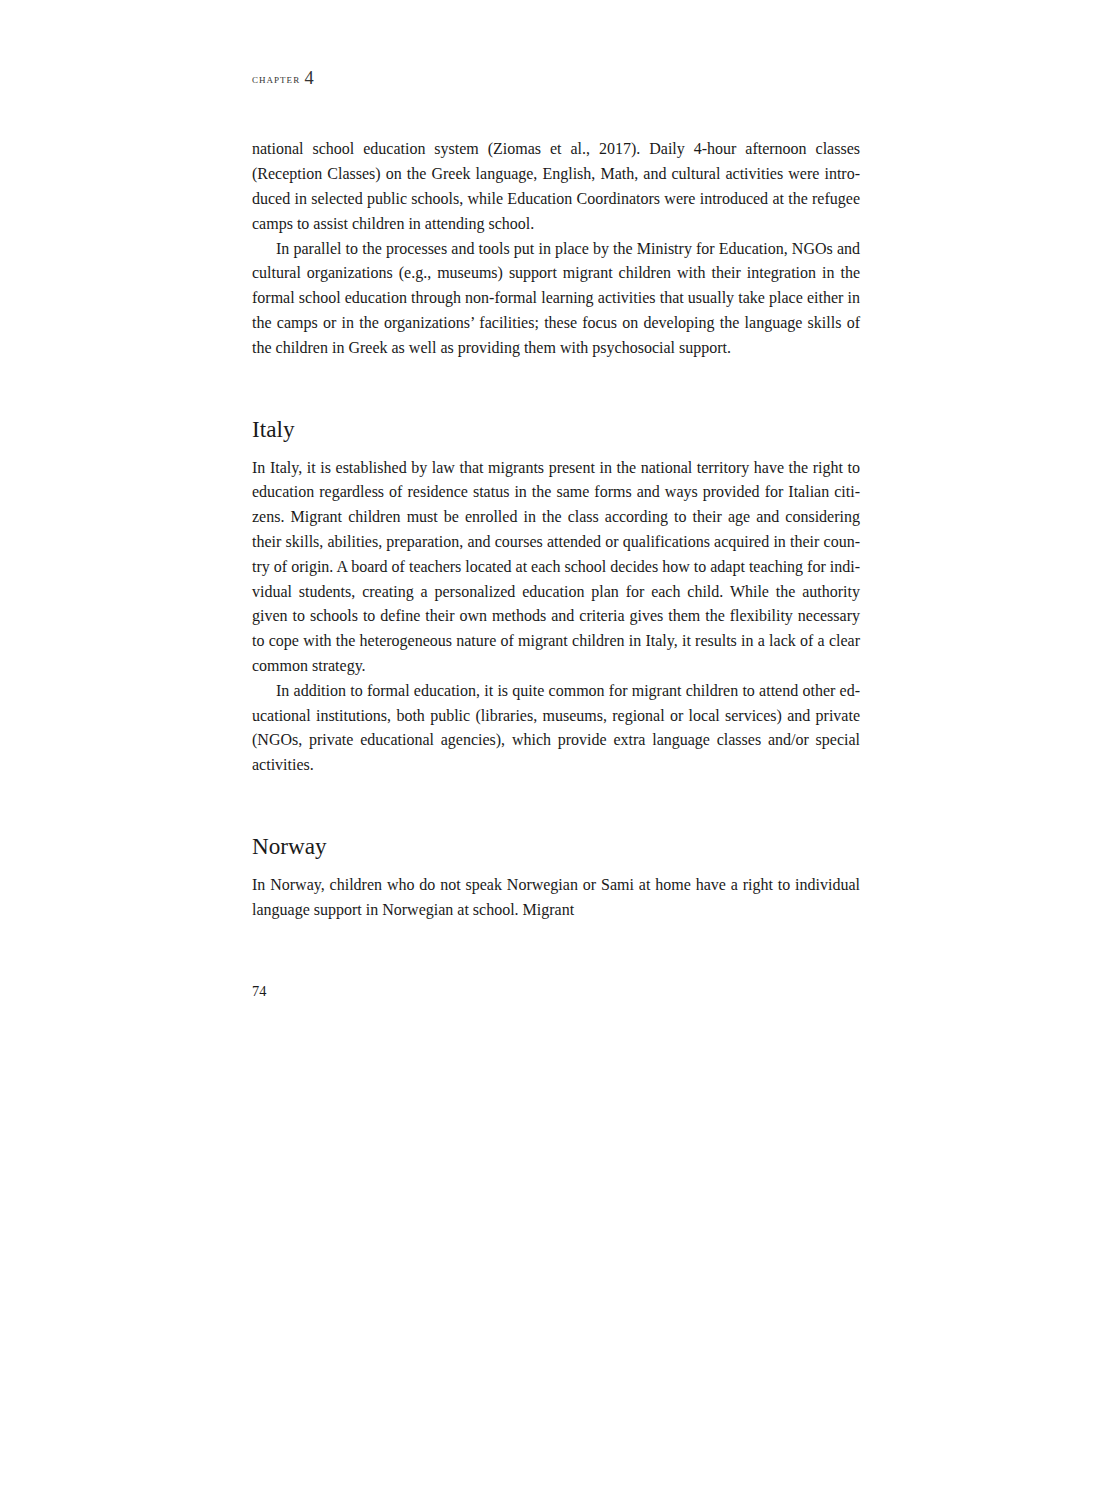chapter 4
national school education system (Ziomas et al., 2017). Daily 4-hour afternoon classes (Reception Classes) on the Greek language, English, Math, and cultural activities were introduced in selected public schools, while Education Coordinators were introduced at the refugee camps to assist children in attending school.
In parallel to the processes and tools put in place by the Ministry for Education, NGOs and cultural organizations (e.g., museums) support migrant children with their integration in the formal school education through non-formal learning activities that usually take place either in the camps or in the organizations’ facilities; these focus on developing the language skills of the children in Greek as well as providing them with psychosocial support.
Italy
In Italy, it is established by law that migrants present in the national territory have the right to education regardless of residence status in the same forms and ways provided for Italian citizens. Migrant children must be enrolled in the class according to their age and considering their skills, abilities, preparation, and courses attended or qualifications acquired in their country of origin. A board of teachers located at each school decides how to adapt teaching for individual students, creating a personalized education plan for each child. While the authority given to schools to define their own methods and criteria gives them the flexibility necessary to cope with the heterogeneous nature of migrant children in Italy, it results in a lack of a clear common strategy.
In addition to formal education, it is quite common for migrant children to attend other educational institutions, both public (libraries, museums, regional or local services) and private (NGOs, private educational agencies), which provide extra language classes and/or special activities.
Norway
In Norway, children who do not speak Norwegian or Sami at home have a right to individual language support in Norwegian at school. Migrant
74